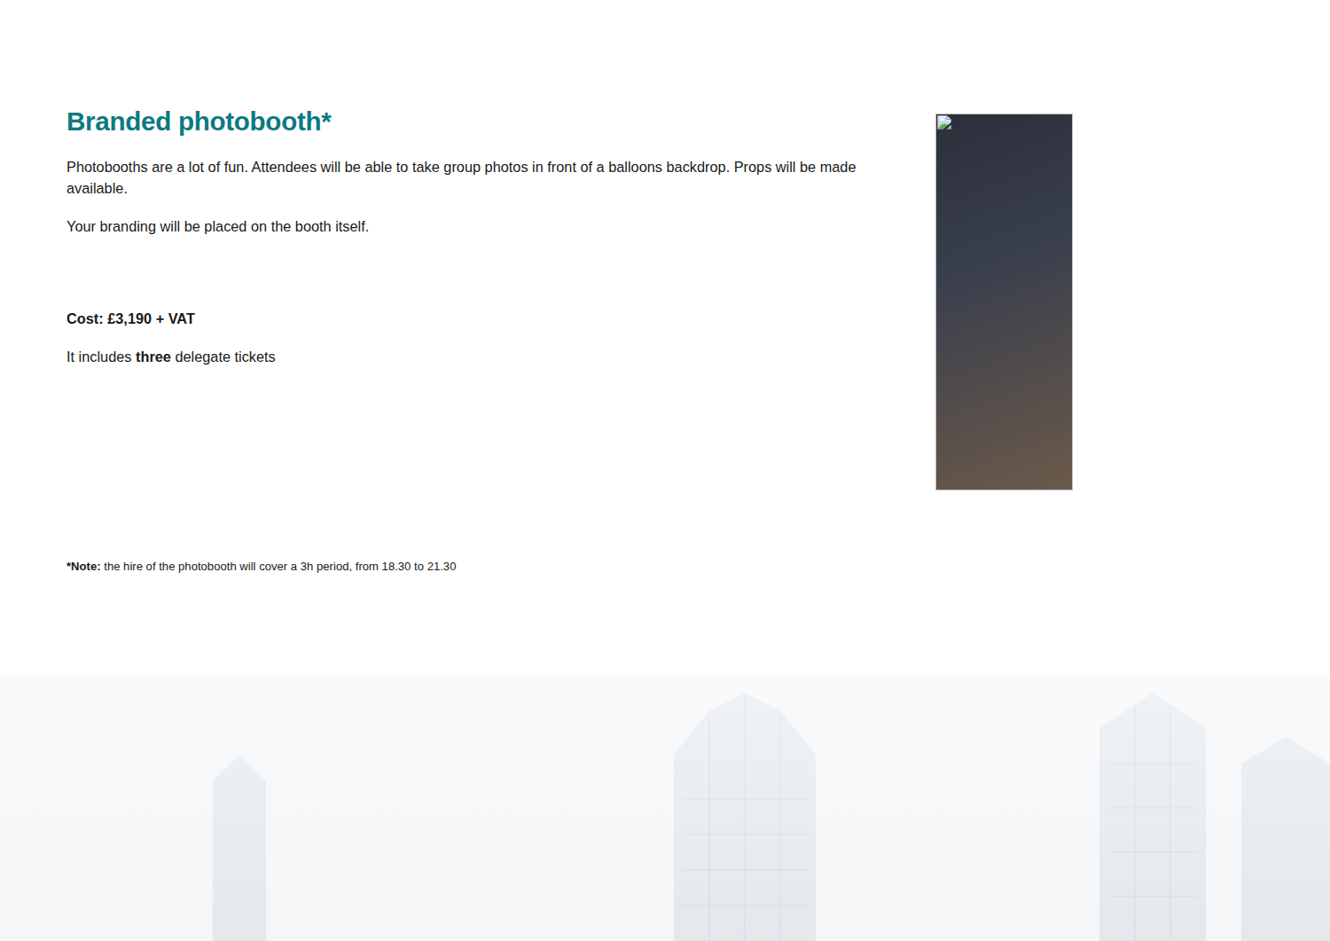Branded photobooth*
Photobooths are a lot of fun. Attendees will be able to take group photos in front of a balloons backdrop. Props will be made available.
Your branding will be placed on the booth itself.
Cost: £3,190 + VAT
It includes three delegate tickets
*Note: the hire of the photobooth will cover a 3h period, from 18.30 to 21.30